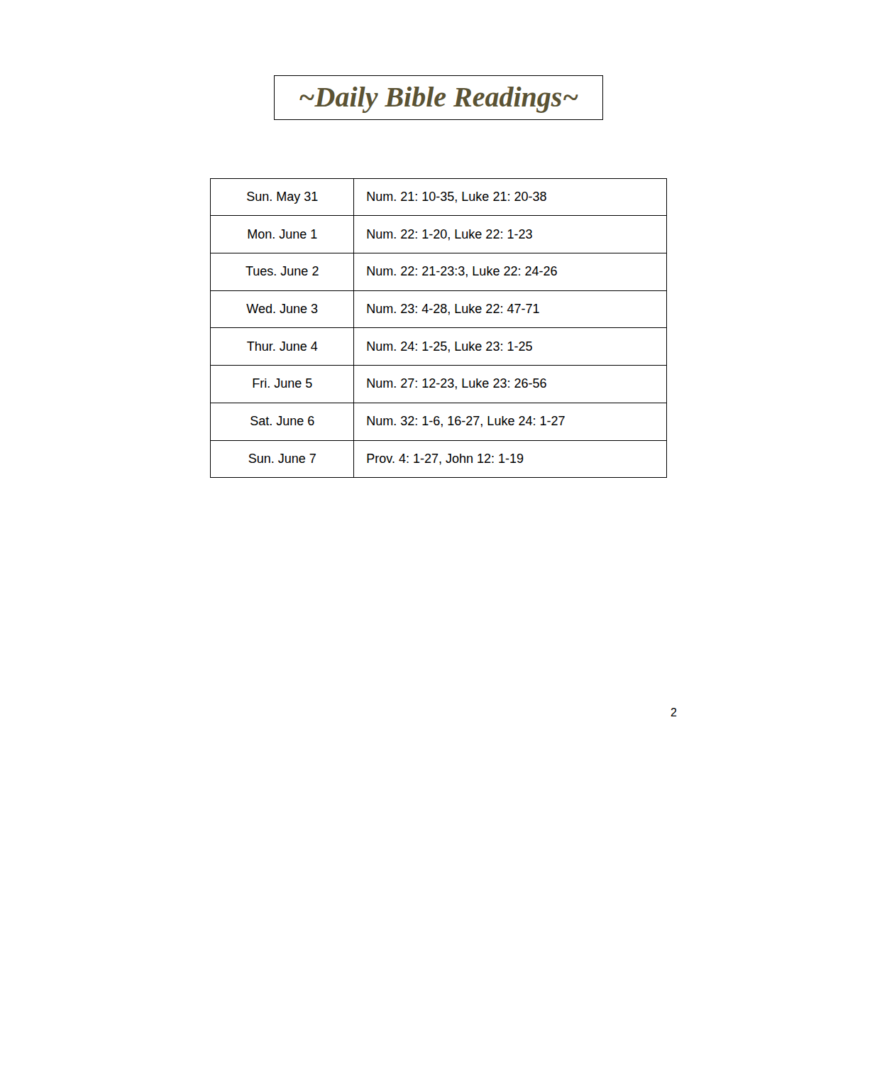~Daily Bible Readings~
| Sun. May 31 | Num. 21: 10-35, Luke 21: 20-38 |
| Mon. June 1 | Num. 22: 1-20, Luke 22: 1-23 |
| Tues. June 2 | Num. 22: 21-23:3, Luke 22: 24-26 |
| Wed. June 3 | Num. 23: 4-28, Luke 22: 47-71 |
| Thur. June 4 | Num. 24: 1-25, Luke 23: 1-25 |
| Fri. June 5 | Num. 27: 12-23, Luke 23: 26-56 |
| Sat. June 6 | Num. 32: 1-6, 16-27, Luke 24: 1-27 |
| Sun. June 7 | Prov. 4: 1-27, John 12: 1-19 |
2